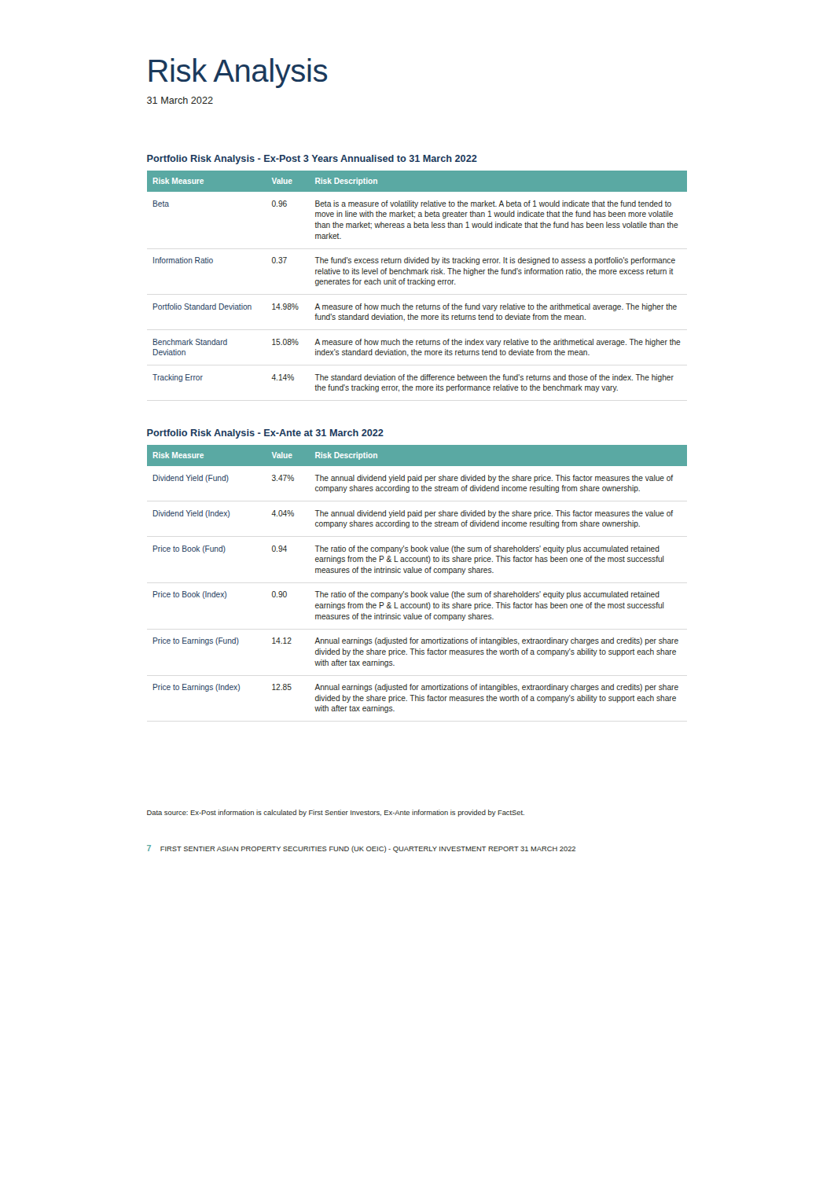Risk Analysis
31 March 2022
Portfolio Risk Analysis - Ex-Post 3 Years Annualised to 31 March 2022
| Risk Measure | Value | Risk Description |
| --- | --- | --- |
| Beta | 0.96 | Beta is a measure of volatility relative to the market. A beta of 1 would indicate that the fund tended to move in line with the market; a beta greater than 1 would indicate that the fund has been more volatile than the market; whereas a beta less than 1 would indicate that the fund has been less volatile than the market. |
| Information Ratio | 0.37 | The fund's excess return divided by its tracking error. It is designed to assess a portfolio's performance relative to its level of benchmark risk. The higher the fund's information ratio, the more excess return it generates for each unit of tracking error. |
| Portfolio Standard Deviation | 14.98% | A measure of how much the returns of the fund vary relative to the arithmetical average. The higher the fund's standard deviation, the more its returns tend to deviate from the mean. |
| Benchmark Standard Deviation | 15.08% | A measure of how much the returns of the index vary relative to the arithmetical average. The higher the index's standard deviation, the more its returns tend to deviate from the mean. |
| Tracking Error | 4.14% | The standard deviation of the difference between the fund's returns and those of the index. The higher the fund's tracking error, the more its performance relative to the benchmark may vary. |
Portfolio Risk Analysis - Ex-Ante at 31 March 2022
| Risk Measure | Value | Risk Description |
| --- | --- | --- |
| Dividend Yield (Fund) | 3.47% | The annual dividend yield paid per share divided by the share price. This factor measures the value of company shares according to the stream of dividend income resulting from share ownership. |
| Dividend Yield (Index) | 4.04% | The annual dividend yield paid per share divided by the share price. This factor measures the value of company shares according to the stream of dividend income resulting from share ownership. |
| Price to Book (Fund) | 0.94 | The ratio of the company's book value (the sum of shareholders' equity plus accumulated retained earnings from the P & L account) to its share price. This factor has been one of the most successful measures of the intrinsic value of company shares. |
| Price to Book (Index) | 0.90 | The ratio of the company's book value (the sum of shareholders' equity plus accumulated retained earnings from the P & L account) to its share price. This factor has been one of the most successful measures of the intrinsic value of company shares. |
| Price to Earnings (Fund) | 14.12 | Annual earnings (adjusted for amortizations of intangibles, extraordinary charges and credits) per share divided by the share price. This factor measures the worth of a company's ability to support each share with after tax earnings. |
| Price to Earnings (Index) | 12.85 | Annual earnings (adjusted for amortizations of intangibles, extraordinary charges and credits) per share divided by the share price. This factor measures the worth of a company's ability to support each share with after tax earnings. |
Data source: Ex-Post information is calculated by First Sentier Investors, Ex-Ante information is provided by FactSet.
7 FIRST SENTIER ASIAN PROPERTY SECURITIES FUND (UK OEIC) - QUARTERLY INVESTMENT REPORT 31 MARCH 2022